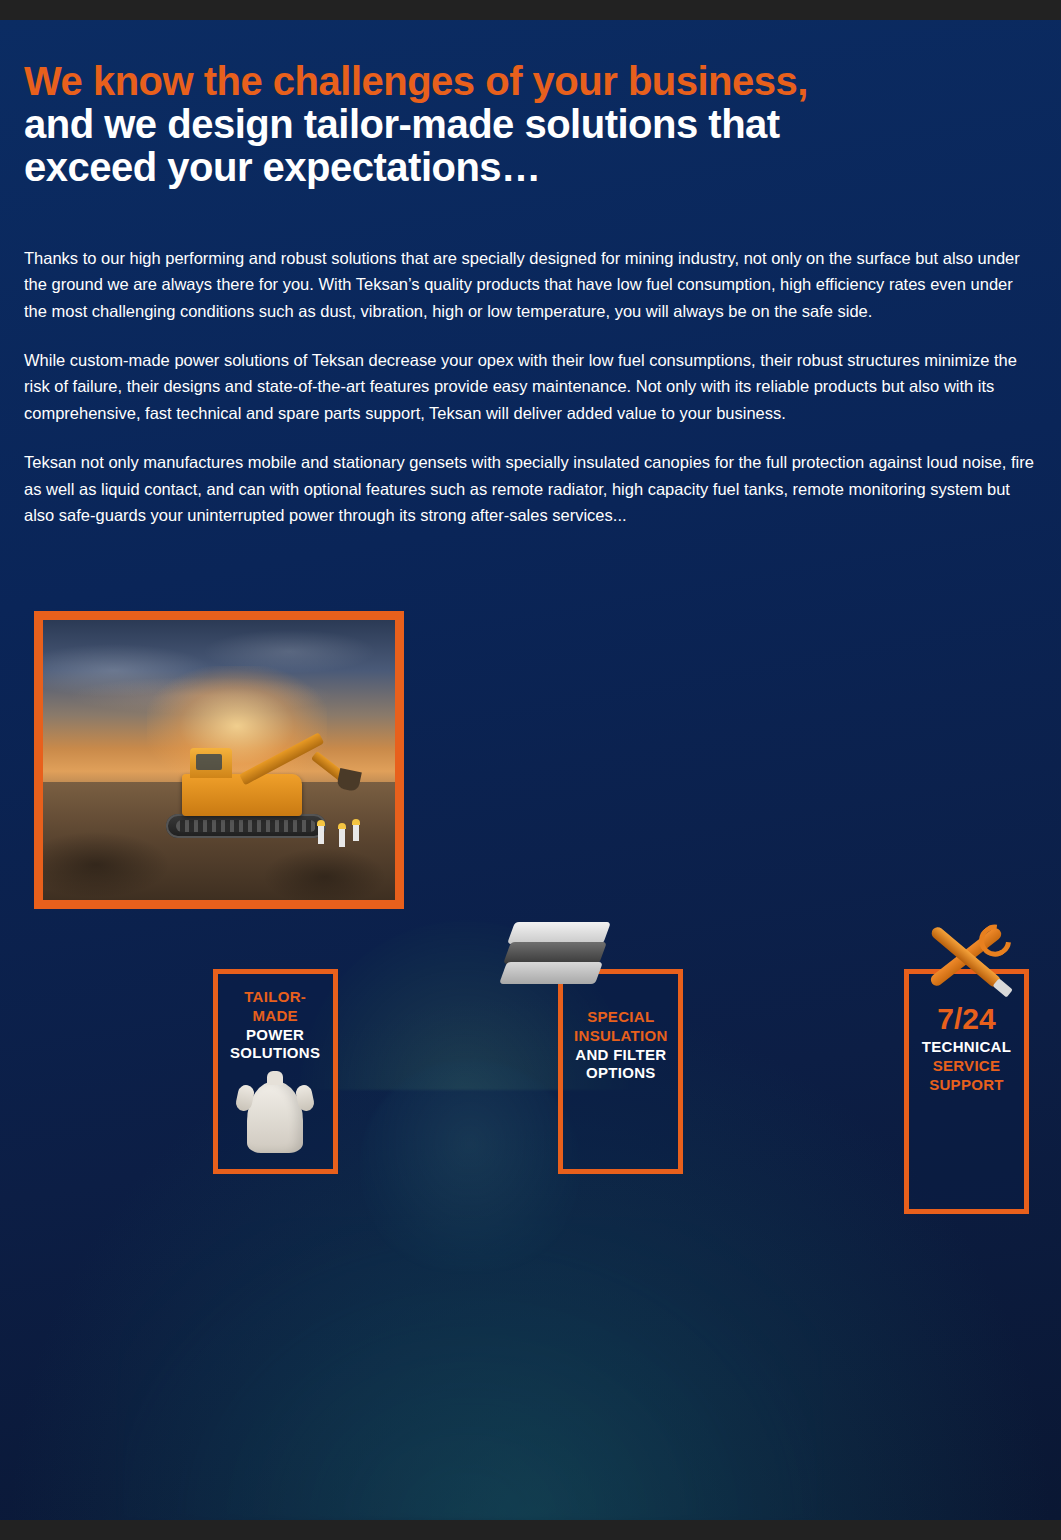We know the challenges of your business, and we design tailor-made solutions that exceed your expectations…
Thanks to our high performing and robust solutions that are specially designed for mining industry, not only on the surface but also under the ground we are always there for you. With Teksan’s quality products that have low fuel consumption, high efficiency rates even under the most challenging conditions such as dust, vibration, high or low temperature, you will always be on the safe side.
While custom-made power solutions of Teksan decrease your opex with their low fuel consumptions, their robust structures minimize the risk of failure, their designs and state-of-the-art features provide easy maintenance. Not only with its reliable products but also with its comprehensive, fast technical and spare parts support, Teksan will deliver added value to your business.
Teksan not only manufactures mobile and stationary gensets with specially insulated canopies for the full protection against loud noise, fire as well as liquid contact, and can with optional features such as remote radiator, high capacity fuel tanks, remote monitoring system but also safe-guards your uninterrupted power through its strong after-sales services...
Tailor-made
Power
Solutions
Special
Insulation
and Filter
Options
7/24
Technical
Service Support